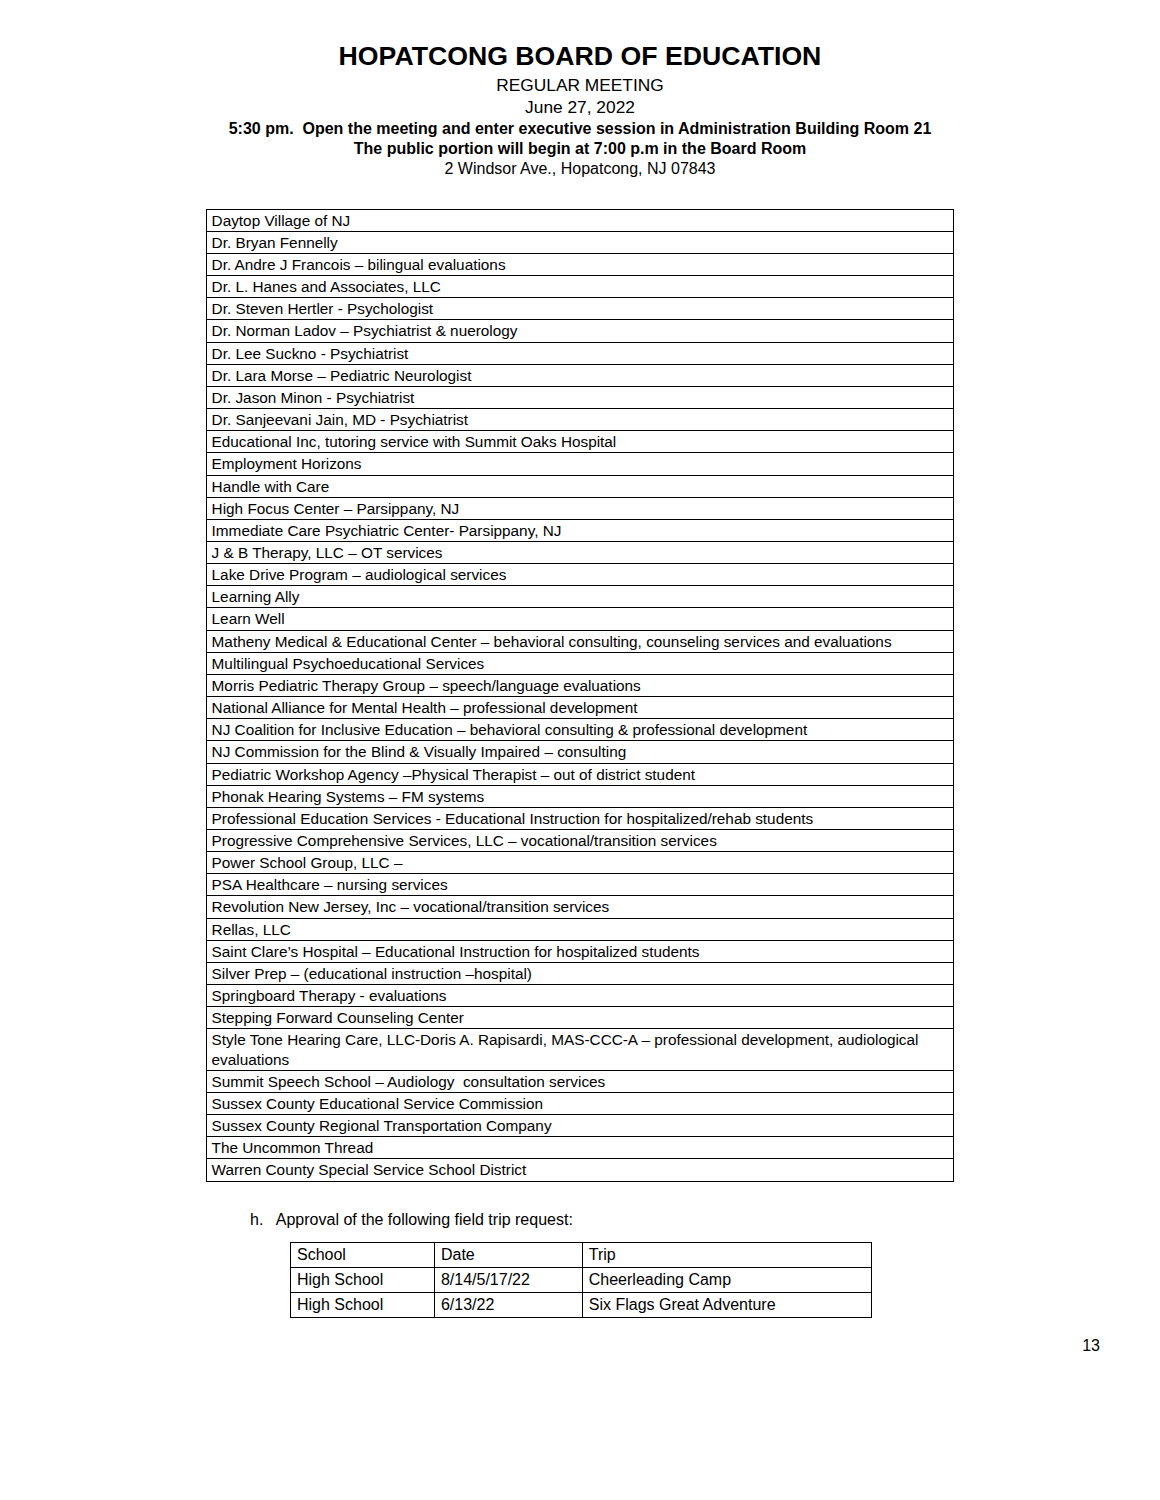HOPATCONG BOARD OF EDUCATION
REGULAR MEETING
June 27, 2022
5:30 pm. Open the meeting and enter executive session in Administration Building Room 21
The public portion will begin at 7:00 p.m in the Board Room
2 Windsor Ave., Hopatcong, NJ 07843
| Daytop Village of NJ |
| Dr. Bryan Fennelly |
| Dr. Andre J Francois – bilingual evaluations |
| Dr. L. Hanes and Associates, LLC |
| Dr. Steven Hertler - Psychologist |
| Dr. Norman Ladov – Psychiatrist & nuerology |
| Dr. Lee Suckno - Psychiatrist |
| Dr. Lara Morse – Pediatric Neurologist |
| Dr. Jason Minon - Psychiatrist |
| Dr. Sanjeevani Jain, MD - Psychiatrist |
| Educational Inc, tutoring service with Summit Oaks Hospital |
| Employment Horizons |
| Handle with Care |
| High Focus Center – Parsippany, NJ |
| Immediate Care Psychiatric Center- Parsippany, NJ |
| J & B Therapy, LLC – OT services |
| Lake Drive Program – audiological services |
| Learning Ally |
| Learn Well |
| Matheny Medical & Educational Center – behavioral consulting, counseling services and evaluations |
| Multilingual Psychoeducational Services |
| Morris Pediatric Therapy Group – speech/language evaluations |
| National Alliance for Mental Health – professional development |
| NJ Coalition for Inclusive Education – behavioral consulting & professional development |
| NJ Commission for the Blind & Visually Impaired – consulting |
| Pediatric Workshop Agency –Physical Therapist – out of district student |
| Phonak Hearing Systems – FM systems |
| Professional Education Services - Educational Instruction for hospitalized/rehab students |
| Progressive Comprehensive Services, LLC – vocational/transition services |
| Power School Group, LLC – |
| PSA Healthcare – nursing services |
| Revolution New Jersey, Inc – vocational/transition services |
| Rellas, LLC |
| Saint Clare’s Hospital – Educational Instruction for hospitalized students |
| Silver Prep – (educational instruction –hospital) |
| Springboard Therapy - evaluations |
| Stepping Forward Counseling Center |
| Style Tone Hearing Care, LLC-Doris A. Rapisardi, MAS-CCC-A – professional development, audiological evaluations |
| Summit Speech School – Audiology consultation services |
| Sussex County Educational Service Commission |
| Sussex County Regional Transportation Company |
| The Uncommon Thread |
| Warren County Special Service School District |
h. Approval of the following field trip request:
| School | Date | Trip |
| High School | 8/14/5/17/22 | Cheerleading Camp |
| High School | 6/13/22 | Six Flags Great Adventure |
13